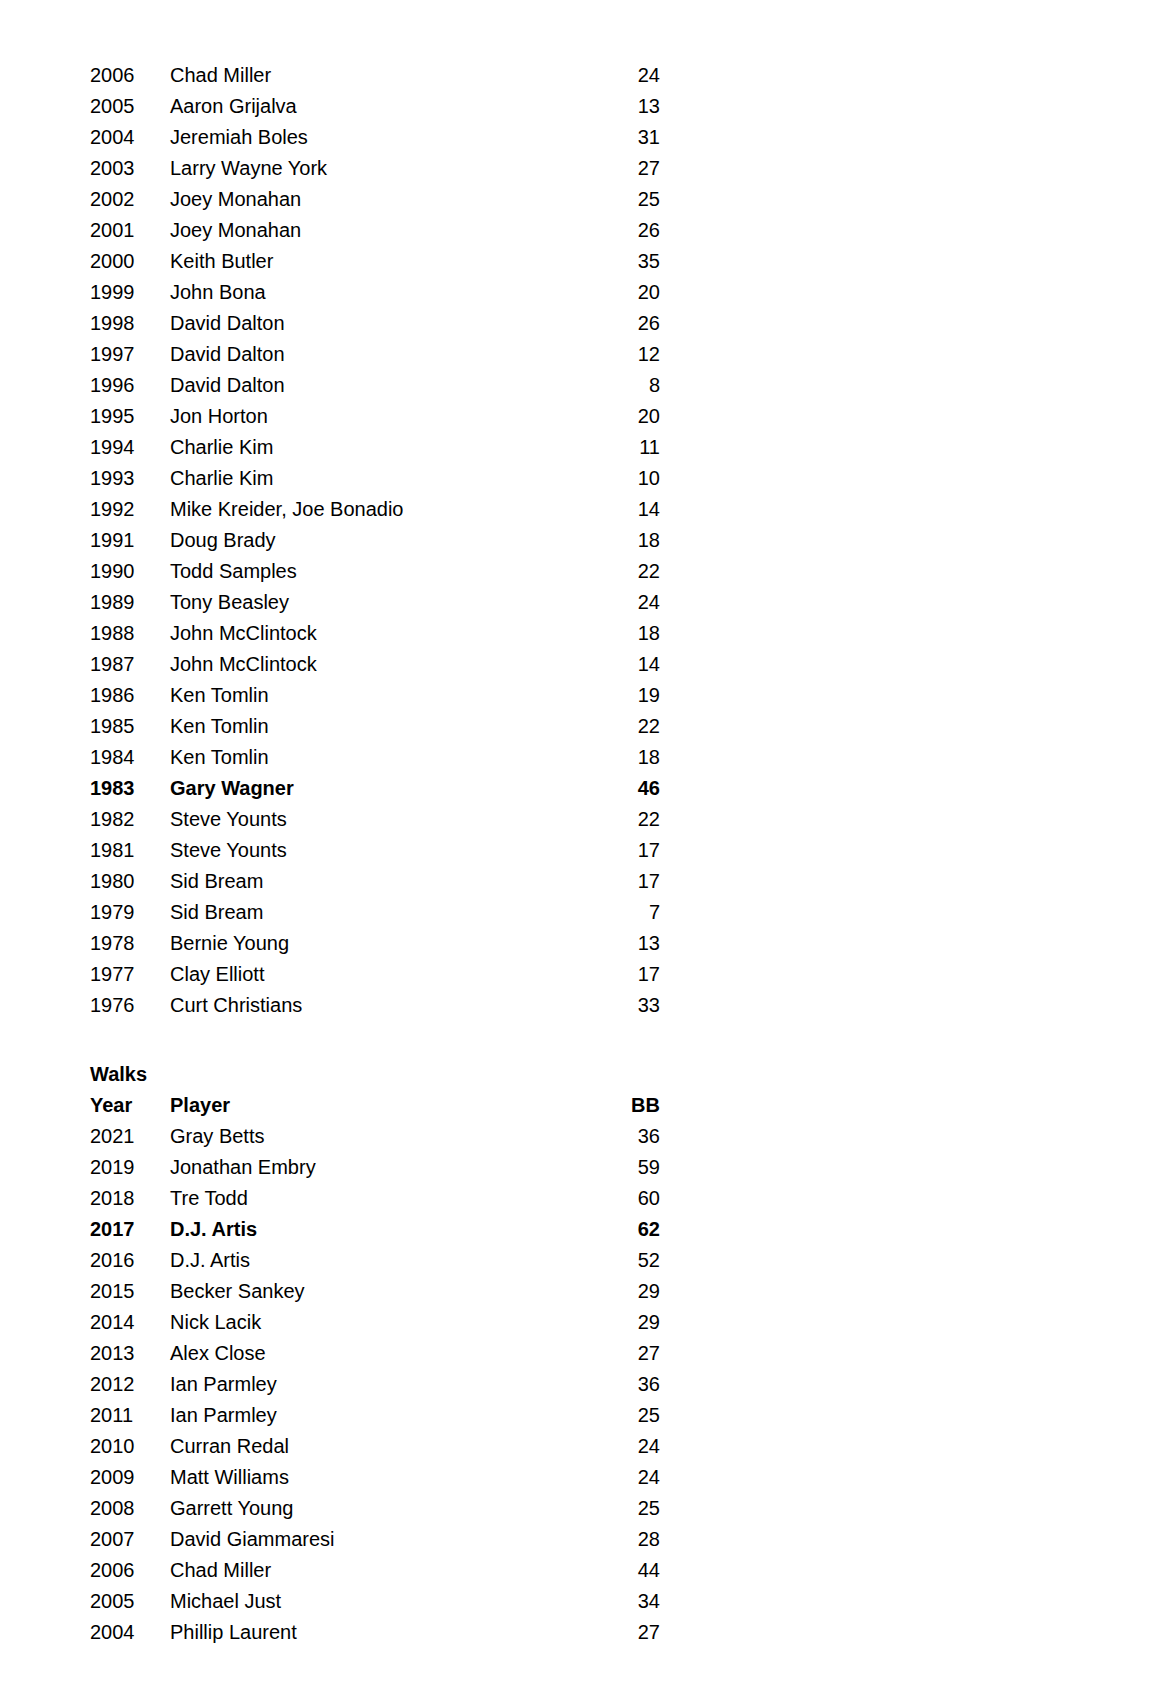| 2006 | Chad Miller | 24 |
| 2005 | Aaron Grijalva | 13 |
| 2004 | Jeremiah Boles | 31 |
| 2003 | Larry Wayne York | 27 |
| 2002 | Joey Monahan | 25 |
| 2001 | Joey Monahan | 26 |
| 2000 | Keith Butler | 35 |
| 1999 | John Bona | 20 |
| 1998 | David Dalton | 26 |
| 1997 | David Dalton | 12 |
| 1996 | David Dalton | 8 |
| 1995 | Jon Horton | 20 |
| 1994 | Charlie Kim | 11 |
| 1993 | Charlie Kim | 10 |
| 1992 | Mike Kreider, Joe Bonadio | 14 |
| 1991 | Doug Brady | 18 |
| 1990 | Todd Samples | 22 |
| 1989 | Tony Beasley | 24 |
| 1988 | John McClintock | 18 |
| 1987 | John McClintock | 14 |
| 1986 | Ken Tomlin | 19 |
| 1985 | Ken Tomlin | 22 |
| 1984 | Ken Tomlin | 18 |
| 1983 | Gary Wagner | 46 |
| 1982 | Steve Younts | 22 |
| 1981 | Steve Younts | 17 |
| 1980 | Sid Bream | 17 |
| 1979 | Sid Bream | 7 |
| 1978 | Bernie Young | 13 |
| 1977 | Clay Elliott | 17 |
| 1976 | Curt Christians | 33 |
Walks
| Year | Player | BB |
| 2021 | Gray Betts | 36 |
| 2019 | Jonathan Embry | 59 |
| 2018 | Tre Todd | 60 |
| 2017 | D.J. Artis | 62 |
| 2016 | D.J. Artis | 52 |
| 2015 | Becker Sankey | 29 |
| 2014 | Nick Lacik | 29 |
| 2013 | Alex Close | 27 |
| 2012 | Ian Parmley | 36 |
| 2011 | Ian Parmley | 25 |
| 2010 | Curran Redal | 24 |
| 2009 | Matt Williams | 24 |
| 2008 | Garrett Young | 25 |
| 2007 | David Giammaresi | 28 |
| 2006 | Chad Miller | 44 |
| 2005 | Michael Just | 34 |
| 2004 | Phillip Laurent | 27 |